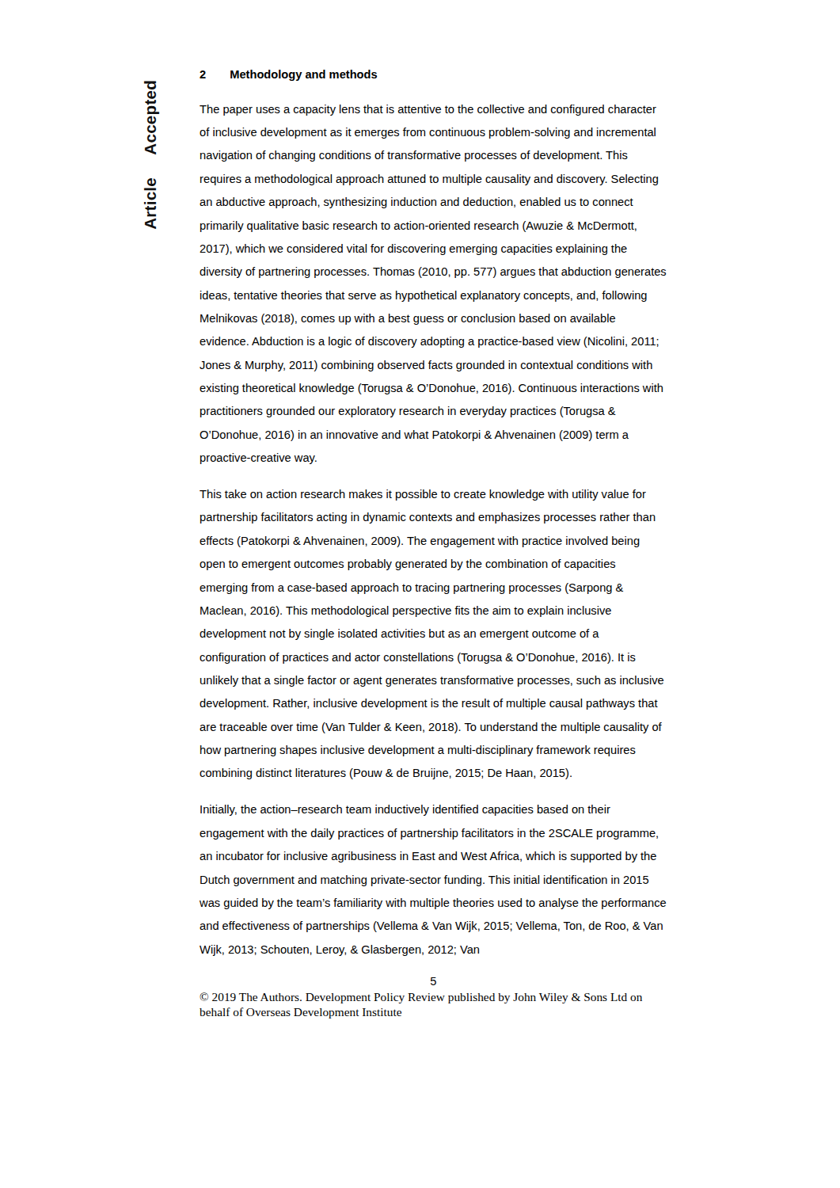Accepted Article
2 Methodology and methods
The paper uses a capacity lens that is attentive to the collective and configured character of inclusive development as it emerges from continuous problem-solving and incremental navigation of changing conditions of transformative processes of development. This requires a methodological approach attuned to multiple causality and discovery. Selecting an abductive approach, synthesizing induction and deduction, enabled us to connect primarily qualitative basic research to action-oriented research (Awuzie & McDermott, 2017), which we considered vital for discovering emerging capacities explaining the diversity of partnering processes. Thomas (2010, pp. 577) argues that abduction generates ideas, tentative theories that serve as hypothetical explanatory concepts, and, following Melnikovas (2018), comes up with a best guess or conclusion based on available evidence. Abduction is a logic of discovery adopting a practice-based view (Nicolini, 2011; Jones & Murphy, 2011) combining observed facts grounded in contextual conditions with existing theoretical knowledge (Torugsa & O’Donohue, 2016). Continuous interactions with practitioners grounded our exploratory research in everyday practices (Torugsa & O’Donohue, 2016) in an innovative and what Patokorpi & Ahvenainen (2009) term a proactive-creative way.
This take on action research makes it possible to create knowledge with utility value for partnership facilitators acting in dynamic contexts and emphasizes processes rather than effects (Patokorpi & Ahvenainen, 2009). The engagement with practice involved being open to emergent outcomes probably generated by the combination of capacities emerging from a case-based approach to tracing partnering processes (Sarpong & Maclean, 2016). This methodological perspective fits the aim to explain inclusive development not by single isolated activities but as an emergent outcome of a configuration of practices and actor constellations (Torugsa & O’Donohue, 2016). It is unlikely that a single factor or agent generates transformative processes, such as inclusive development. Rather, inclusive development is the result of multiple causal pathways that are traceable over time (Van Tulder & Keen, 2018). To understand the multiple causality of how partnering shapes inclusive development a multi-disciplinary framework requires combining distinct literatures (Pouw & de Bruijne, 2015; De Haan, 2015).
Initially, the action–research team inductively identified capacities based on their engagement with the daily practices of partnership facilitators in the 2SCALE programme, an incubator for inclusive agribusiness in East and West Africa, which is supported by the Dutch government and matching private-sector funding. This initial identification in 2015 was guided by the team’s familiarity with multiple theories used to analyse the performance and effectiveness of partnerships (Vellema & Van Wijk, 2015; Vellema, Ton, de Roo, & Van Wijk, 2013; Schouten, Leroy, & Glasbergen, 2012; Van
5
© 2019 The Authors. Development Policy Review published by John Wiley & Sons Ltd on behalf of Overseas Development Institute